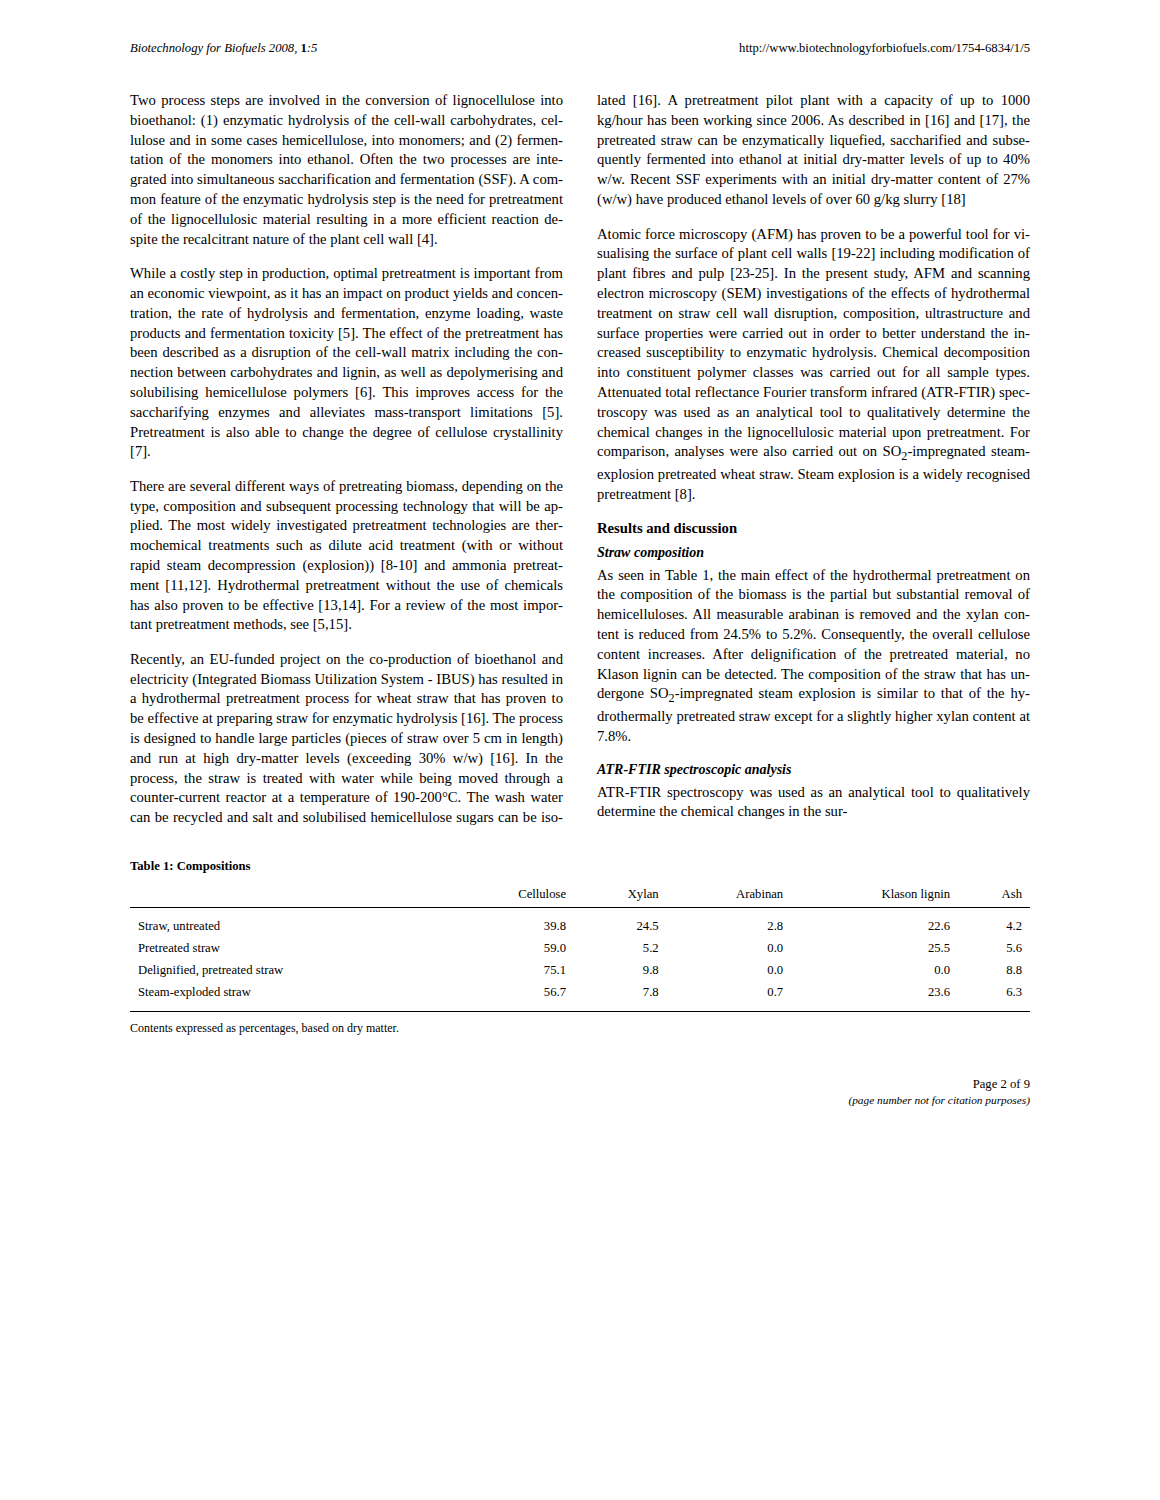Biotechnology for Biofuels 2008, 1:5
http://www.biotechnologyforbiofuels.com/1754-6834/1/5
Two process steps are involved in the conversion of lignocellulose into bioethanol: (1) enzymatic hydrolysis of the cell-wall carbohydrates, cellulose and in some cases hemicellulose, into monomers; and (2) fermentation of the monomers into ethanol. Often the two processes are integrated into simultaneous saccharification and fermentation (SSF). A common feature of the enzymatic hydrolysis step is the need for pretreatment of the lignocellulosic material resulting in a more efficient reaction despite the recalcitrant nature of the plant cell wall [4].
While a costly step in production, optimal pretreatment is important from an economic viewpoint, as it has an impact on product yields and concentration, the rate of hydrolysis and fermentation, enzyme loading, waste products and fermentation toxicity [5]. The effect of the pretreatment has been described as a disruption of the cell-wall matrix including the connection between carbohydrates and lignin, as well as depolymerising and solubilising hemicellulose polymers [6]. This improves access for the saccharifying enzymes and alleviates mass-transport limitations [5]. Pretreatment is also able to change the degree of cellulose crystallinity [7].
There are several different ways of pretreating biomass, depending on the type, composition and subsequent processing technology that will be applied. The most widely investigated pretreatment technologies are thermochemical treatments such as dilute acid treatment (with or without rapid steam decompression (explosion)) [8-10] and ammonia pretreatment [11,12]. Hydrothermal pretreatment without the use of chemicals has also proven to be effective [13,14]. For a review of the most important pretreatment methods, see [5,15].
Recently, an EU-funded project on the co-production of bioethanol and electricity (Integrated Biomass Utilization System - IBUS) has resulted in a hydrothermal pretreatment process for wheat straw that has proven to be effective at preparing straw for enzymatic hydrolysis [16]. The process is designed to handle large particles (pieces of straw over 5 cm in length) and run at high dry-matter levels (exceeding 30% w/w) [16]. In the process, the straw is treated with water while being moved through a counter-current reactor at a temperature of 190-200°C. The wash water can be recycled and salt and solubilised hemicellulose sugars can be isolated [16]. A pretreatment pilot plant with a capacity of up to 1000 kg/hour has been working since 2006. As described in [16] and [17], the pretreated straw can be enzymatically liquefied, saccharified and subsequently fermented into ethanol at initial dry-matter levels of up to 40% w/w. Recent SSF experiments with an initial dry-matter content of 27% (w/w) have produced ethanol levels of over 60 g/kg slurry [18]
Atomic force microscopy (AFM) has proven to be a powerful tool for visualising the surface of plant cell walls [19-22] including modification of plant fibres and pulp [23-25]. In the present study, AFM and scanning electron microscopy (SEM) investigations of the effects of hydrothermal treatment on straw cell wall disruption, composition, ultrastructure and surface properties were carried out in order to better understand the increased susceptibility to enzymatic hydrolysis. Chemical decomposition into constituent polymer classes was carried out for all sample types. Attenuated total reflectance Fourier transform infrared (ATR-FTIR) spectroscopy was used as an analytical tool to qualitatively determine the chemical changes in the lignocellulosic material upon pretreatment. For comparison, analyses were also carried out on SO2-impregnated steam-explosion pretreated wheat straw. Steam explosion is a widely recognised pretreatment [8].
Results and discussion
Straw composition
As seen in Table 1, the main effect of the hydrothermal pretreatment on the composition of the biomass is the partial but substantial removal of hemicelluloses. All measurable arabinan is removed and the xylan content is reduced from 24.5% to 5.2%. Consequently, the overall cellulose content increases. After delignification of the pretreated material, no Klason lignin can be detected. The composition of the straw that has undergone SO2-impregnated steam explosion is similar to that of the hydrothermally pretreated straw except for a slightly higher xylan content at 7.8%.
ATR-FTIR spectroscopic analysis
ATR-FTIR spectroscopy was used as an analytical tool to qualitatively determine the chemical changes in the sur-
Table 1: Compositions
| | Cellulose | Xylan | Arabinan | Klason lignin | Ash |
| --- | --- | --- | --- | --- | --- |
| Straw, untreated | 39.8 | 24.5 | 2.8 | 22.6 | 4.2 |
| Pretreated straw | 59.0 | 5.2 | 0.0 | 25.5 | 5.6 |
| Delignified, pretreated straw | 75.1 | 9.8 | 0.0 | 0.0 | 8.8 |
| Steam-exploded straw | 56.7 | 7.8 | 0.7 | 23.6 | 6.3 |
Contents expressed as percentages, based on dry matter.
Page 2 of 9
(page number not for citation purposes)